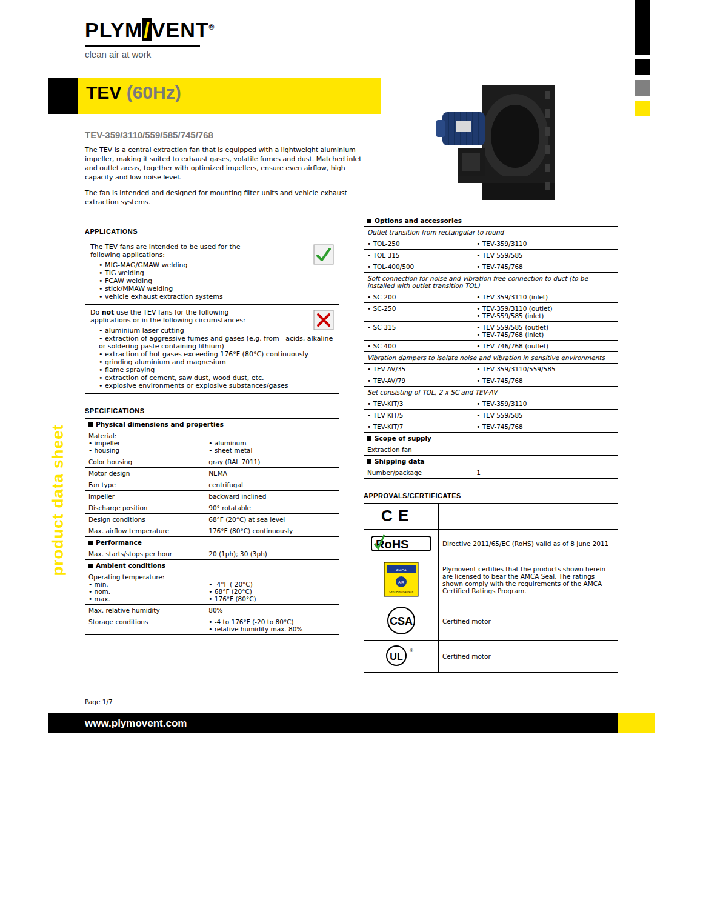PLYM/VENT®
clean air at work
product data sheet
TEV (60Hz)
TEV-359/3110/559/585/745/768
The TEV is a central extraction fan that is equipped with a lightweight aluminium impeller, making it suited to exhaust gases, volatile fumes and dust. Matched inlet and outlet areas, together with optimized impellers, ensure even airflow, high capacity and low noise level.
The fan is intended and designed for mounting filter units and vehicle exhaust extraction systems.
APPLICATIONS
The TEV fans are intended to be used for the
following applications:
MIG-MAG/GMAW welding
TIG welding
FCAW welding
stick/MMAW welding
vehicle exhaust extraction systems
Do not use the TEV fans for the following
applications or in the following circumstances:
aluminium laser cutting
extraction of aggressive fumes and gases (e.g. from acids, alkaline or soldering paste containing lithium)
extraction of hot gases exceeding 176°F (80°C) continuously
grinding aluminium and magnesium
flame spraying
extraction of cement, saw dust, wood dust, etc.
explosive environments or explosive substances/gases
SPECIFICATIONS
| Physical dimensions and properties |
| Material: • impeller • housing | • aluminum • sheet metal |
| Color housing | gray (RAL 7011) |
| Motor design | NEMA |
| Fan type | centrifugal |
| Impeller | backward inclined |
| Discharge position | 90° rotatable |
| Design conditions | 68°F (20°C) at sea level |
| Max. airflow temperature | 176°F (80°C) continuously |
| Performance |
| Max. starts/stops per hour | 20 (1ph); 30 (3ph) |
| Ambient conditions |
| Operating temperature: • min. • nom. • max. | • -4°F (-20°C) • 68°F (20°C) • 176°F (80°C) |
| Max. relative humidity | 80% |
| Storage conditions | • -4 to 176°F (-20 to 80°C) • relative humidity max. 80% |
| Options and accessories |
| Outlet transition from rectangular to round |
| • TOL-250 | • TEV-359/3110 |
| • TOL-315 | • TEV-559/585 |
| • TOL-400/500 | • TEV-745/768 |
| Soft connection for noise and vibration free connection to duct (to be installed with outlet transition TOL) |
| • SC-200 | • TEV-359/3110 (inlet) |
| • SC-250 | • TEV-359/3110 (outlet) • TEV-559/585 (inlet) |
| • SC-315 | • TEV-559/585 (outlet) • TEV-745/768 (inlet) |
| • SC-400 | • TEV-746/768 (outlet) |
| Vibration dampers to isolate noise and vibration in sensitive environments |
| • TEV-AV/35 | • TEV-359/3110/559/585 |
| • TEV-AV/79 | • TEV-745/768 |
| Set consisting of TOL, 2 x SC and TEV-AV |
| • TEV-KIT/3 | • TEV-359/3110 |
| • TEV-KIT/5 | • TEV-559/585 |
| • TEV-KIT/7 | • TEV-745/768 |
| Scope of supply |
| Extraction fan |
| Shipping data |
| Number/package | 1 |
APPROVALS/CERTIFICATES
| C E | |
| RoHS | Directive 2011/65/EC (RoHS) valid as of 8 June 2011 |
| AMCA AIR CERTIFIED RATINGS | Plymovent certifies that the products shown herein are licensed to bear the AMCA Seal. The ratings shown comply with the requirements of the AMCA Certified Ratings Program. |
| CSA | Certified motor |
| UL ® | Certified motor |
Page 1/7
www.plymovent.com